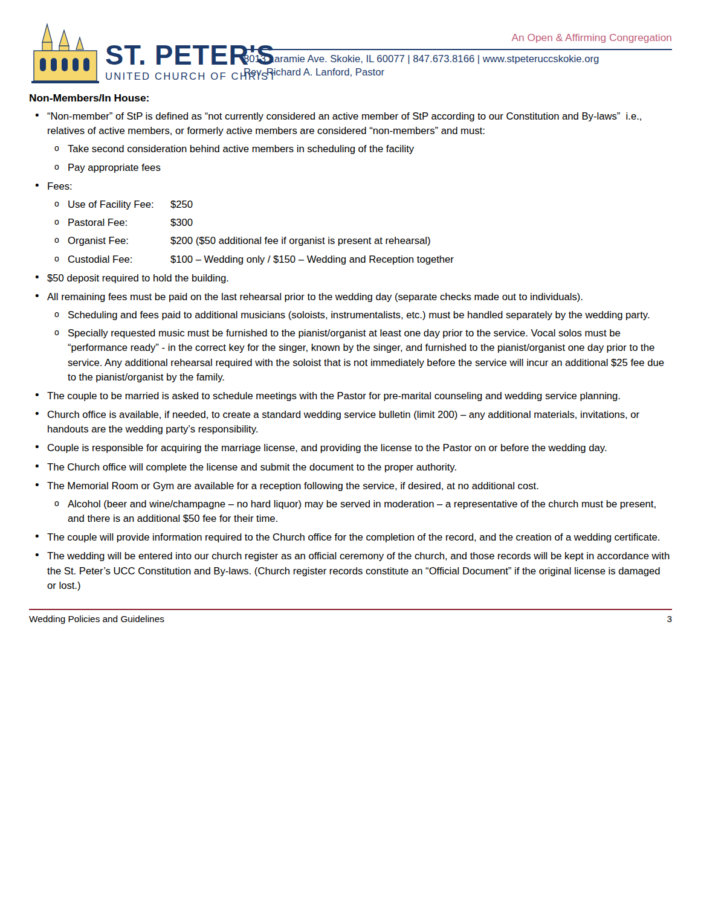ST. PETER'S
UNITED CHURCH OF CHRIST
An Open & Affirming Congregation
8013 Laramie Ave. Skokie, IL 60077 | 847.673.8166 | www.stpeteruccskokie.org
Rev. Richard A. Lanford, Pastor
Non-Members/In House:
“Non-member” of StP is defined as “not currently considered an active member of StP according to our Constitution and By-laws” i.e., relatives of active members, or formerly active members are considered “non-members” and must:
Take second consideration behind active members in scheduling of the facility
Pay appropriate fees
Fees:
Use of Facility Fee:$250
Pastoral Fee:$300
Organist Fee:$200 ($50 additional fee if organist is present at rehearsal)
Custodial Fee:$100 – Wedding only / $150 – Wedding and Reception together
$50 deposit required to hold the building.
All remaining fees must be paid on the last rehearsal prior to the wedding day (separate checks made out to individuals).
Scheduling and fees paid to additional musicians (soloists, instrumentalists, etc.) must be handled separately by the wedding party.
Specially requested music must be furnished to the pianist/organist at least one day prior to the service. Vocal solos must be “performance ready” - in the correct key for the singer, known by the singer, and furnished to the pianist/organist one day prior to the service. Any additional rehearsal required with the soloist that is not immediately before the service will incur an additional $25 fee due to the pianist/organist by the family.
The couple to be married is asked to schedule meetings with the Pastor for pre-marital counseling and wedding service planning.
Church office is available, if needed, to create a standard wedding service bulletin (limit 200) – any additional materials, invitations, or handouts are the wedding party’s responsibility.
Couple is responsible for acquiring the marriage license, and providing the license to the Pastor on or before the wedding day.
The Church office will complete the license and submit the document to the proper authority.
The Memorial Room or Gym are available for a reception following the service, if desired, at no additional cost.
Alcohol (beer and wine/champagne – no hard liquor) may be served in moderation – a representative of the church must be present, and there is an additional $50 fee for their time.
The couple will provide information required to the Church office for the completion of the record, and the creation of a wedding certificate.
The wedding will be entered into our church register as an official ceremony of the church, and those records will be kept in accordance with the St. Peter’s UCC Constitution and By-laws. (Church register records constitute an “Official Document” if the original license is damaged or lost.)
Wedding Policies and Guidelines 3